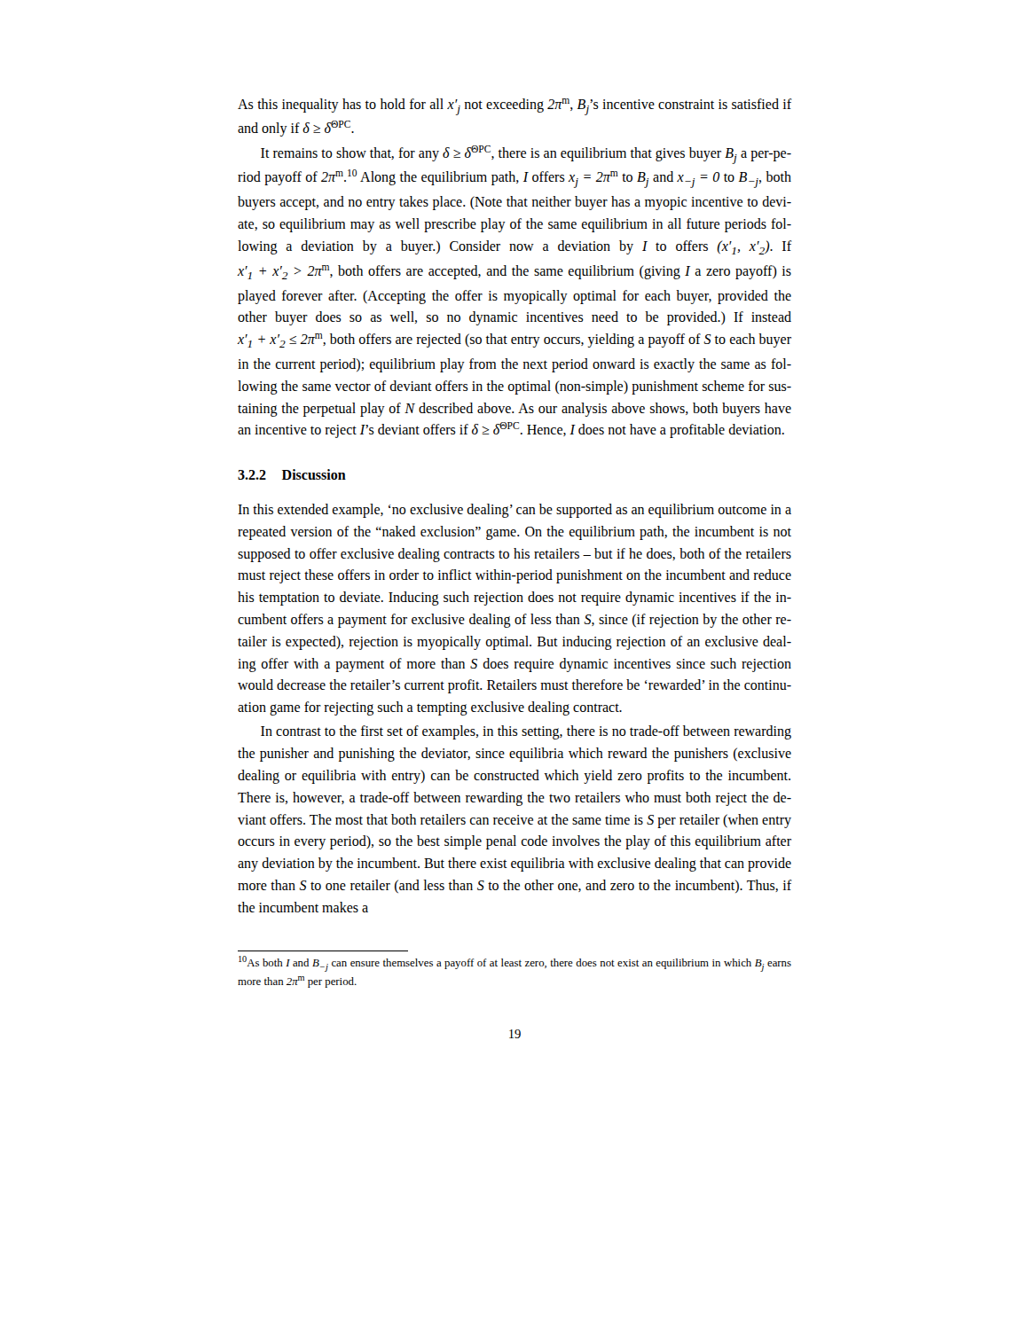As this inequality has to hold for all x′j not exceeding 2πm, Bj’s incentive constraint is satisfied if and only if δ ≥ δ̂OPC.
It remains to show that, for any δ ≥ δ̂OPC, there is an equilibrium that gives buyer Bj a per-period payoff of 2πm.10 Along the equilibrium path, I offers xj = 2πm to Bj and x−j = 0 to B−j, both buyers accept, and no entry takes place. (Note that neither buyer has a myopic incentive to deviate, so equilibrium may as well prescribe play of the same equilibrium in all future periods following a deviation by a buyer.) Consider now a deviation by I to offers (x′1, x′2). If x′1 + x′2 > 2πm, both offers are accepted, and the same equilibrium (giving I a zero payoff) is played forever after. (Accepting the offer is myopically optimal for each buyer, provided the other buyer does so as well, so no dynamic incentives need to be provided.) If instead x′1 + x′2 ≤ 2πm, both offers are rejected (so that entry occurs, yielding a payoff of S to each buyer in the current period); equilibrium play from the next period onward is exactly the same as following the same vector of deviant offers in the optimal (non-simple) punishment scheme for sustaining the perpetual play of N described above. As our analysis above shows, both buyers have an incentive to reject I’s deviant offers if δ ≥ δ̂OPC. Hence, I does not have a profitable deviation.
3.2.2 Discussion
In this extended example, ‘no exclusive dealing’ can be supported as an equilibrium outcome in a repeated version of the “naked exclusion” game. On the equilibrium path, the incumbent is not supposed to offer exclusive dealing contracts to his retailers – but if he does, both of the retailers must reject these offers in order to inflict within-period punishment on the incumbent and reduce his temptation to deviate. Inducing such rejection does not require dynamic incentives if the incumbent offers a payment for exclusive dealing of less than S, since (if rejection by the other retailer is expected), rejection is myopically optimal. But inducing rejection of an exclusive dealing offer with a payment of more than S does require dynamic incentives since such rejection would decrease the retailer’s current profit. Retailers must therefore be ‘rewarded’ in the continuation game for rejecting such a tempting exclusive dealing contract.
In contrast to the first set of examples, in this setting, there is no trade-off between rewarding the punisher and punishing the deviator, since equilibria which reward the punishers (exclusive dealing or equilibria with entry) can be constructed which yield zero profits to the incumbent. There is, however, a trade-off between rewarding the two retailers who must both reject the deviant offers. The most that both retailers can receive at the same time is S per retailer (when entry occurs in every period), so the best simple penal code involves the play of this equilibrium after any deviation by the incumbent. But there exist equilibria with exclusive dealing that can provide more than S to one retailer (and less than S to the other one, and zero to the incumbent). Thus, if the incumbent makes a
10As both I and B−j can ensure themselves a payoff of at least zero, there does not exist an equilibrium in which Bj earns more than 2πm per period.
19